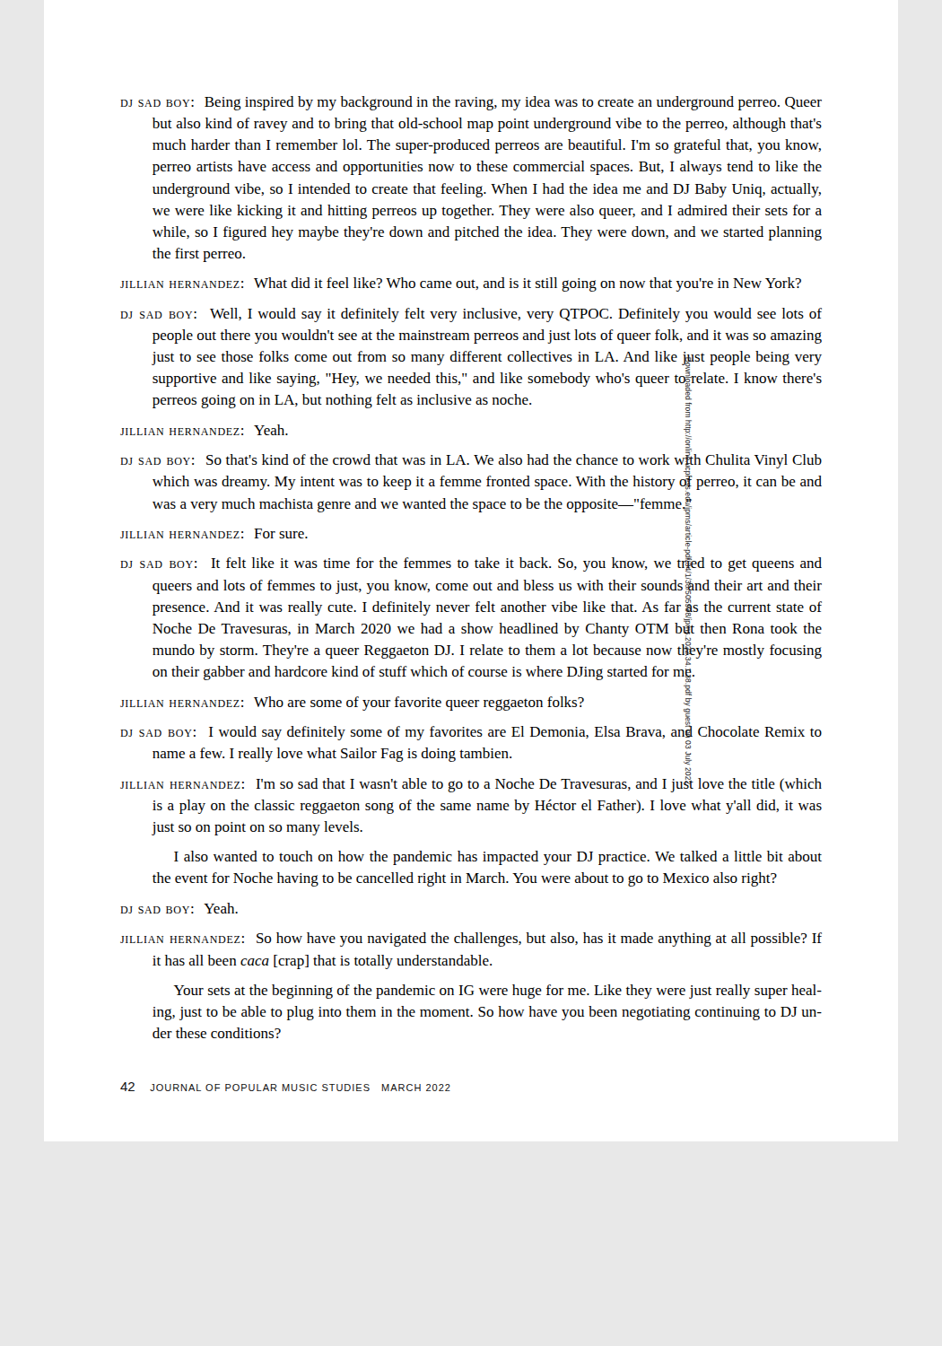Downloaded from http://online.ucpress.edu/jpms/article-pdf/34/1/38/505938/jpms.2022.34.1.38.pdf by guest on 03 July 2022
dj sad boy: Being inspired by my background in the raving, my idea was to create an underground perreo. Queer but also kind of ravey and to bring that old-school map point underground vibe to the perreo, although that's much harder than I remember lol. The super-produced perreos are beautiful. I'm so grateful that, you know, perreo artists have access and opportunities now to these commercial spaces. But, I always tend to like the underground vibe, so I intended to create that feeling. When I had the idea me and DJ Baby Uniq, actually, we were like kicking it and hitting perreos up together. They were also queer, and I admired their sets for a while, so I figured hey maybe they're down and pitched the idea. They were down, and we started planning the first perreo.
jillian hernandez: What did it feel like? Who came out, and is it still going on now that you're in New York?
dj sad boy: Well, I would say it definitely felt very inclusive, very QTPOC. Definitely you would see lots of people out there you wouldn't see at the mainstream perreos and just lots of queer folk, and it was so amazing just to see those folks come out from so many different collectives in LA. And like just people being very supportive and like saying, "Hey, we needed this," and like somebody who's queer to relate. I know there's perreos going on in LA, but nothing felt as inclusive as noche.
jillian hernandez: Yeah.
dj sad boy: So that's kind of the crowd that was in LA. We also had the chance to work with Chulita Vinyl Club which was dreamy. My intent was to keep it a femme fronted space. With the history of perreo, it can be and was a very much machista genre and we wanted the space to be the opposite—"femme."
jillian hernandez: For sure.
dj sad boy: It felt like it was time for the femmes to take it back. So, you know, we tried to get queens and queers and lots of femmes to just, you know, come out and bless us with their sounds and their art and their presence. And it was really cute. I definitely never felt another vibe like that. As far as the current state of Noche De Travesuras, in March 2020 we had a show headlined by Chanty OTM but then Rona took the mundo by storm. They're a queer Reggaeton DJ. I relate to them a lot because now they're mostly focusing on their gabber and hardcore kind of stuff which of course is where DJing started for me.
jillian hernandez: Who are some of your favorite queer reggaeton folks?
dj sad boy: I would say definitely some of my favorites are El Demonia, Elsa Brava, and Chocolate Remix to name a few. I really love what Sailor Fag is doing tambien.
jillian hernandez: I'm so sad that I wasn't able to go to a Noche De Travesuras, and I just love the title (which is a play on the classic reggaeton song of the same name by Héctor el Father). I love what y'all did, it was just so on point on so many levels.
I also wanted to touch on how the pandemic has impacted your DJ practice. We talked a little bit about the event for Noche having to be cancelled right in March. You were about to go to Mexico also right?
dj sad boy: Yeah.
jillian hernandez: So how have you navigated the challenges, but also, has it made anything at all possible? If it has all been caca [crap] that is totally understandable.
Your sets at the beginning of the pandemic on IG were huge for me. Like they were just really super healing, just to be able to plug into them in the moment. So how have you been negotiating continuing to DJ under these conditions?
42 JOURNAL OF POPULAR MUSIC STUDIES MARCH 2022